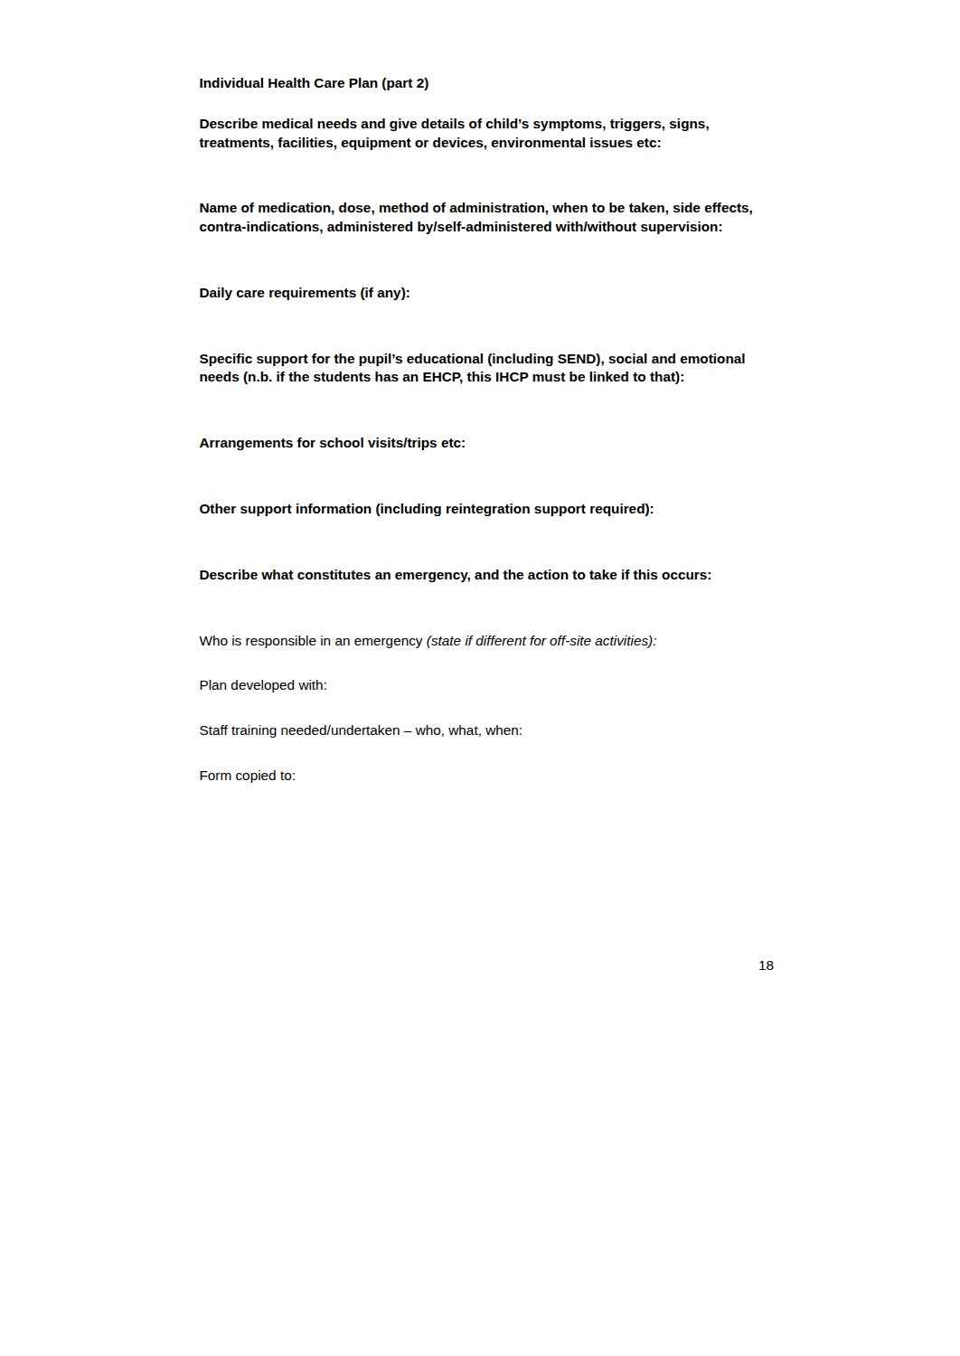Individual Health Care Plan (part 2)
Describe medical needs and give details of child’s symptoms, triggers, signs, treatments, facilities, equipment or devices, environmental issues etc:
Name of medication, dose, method of administration, when to be taken, side effects, contra-indications, administered by/self-administered with/without supervision:
Daily care requirements (if any):
Specific support for the pupil’s educational (including SEND), social and emotional needs (n.b. if the students has an EHCP, this IHCP must be linked to that):
Arrangements for school visits/trips etc:
Other support information (including reintegration support required):
Describe what constitutes an emergency, and the action to take if this occurs:
Who is responsible in an emergency (state if different for off-site activities):
Plan developed with:
Staff training needed/undertaken – who, what, when:
Form copied to:
18